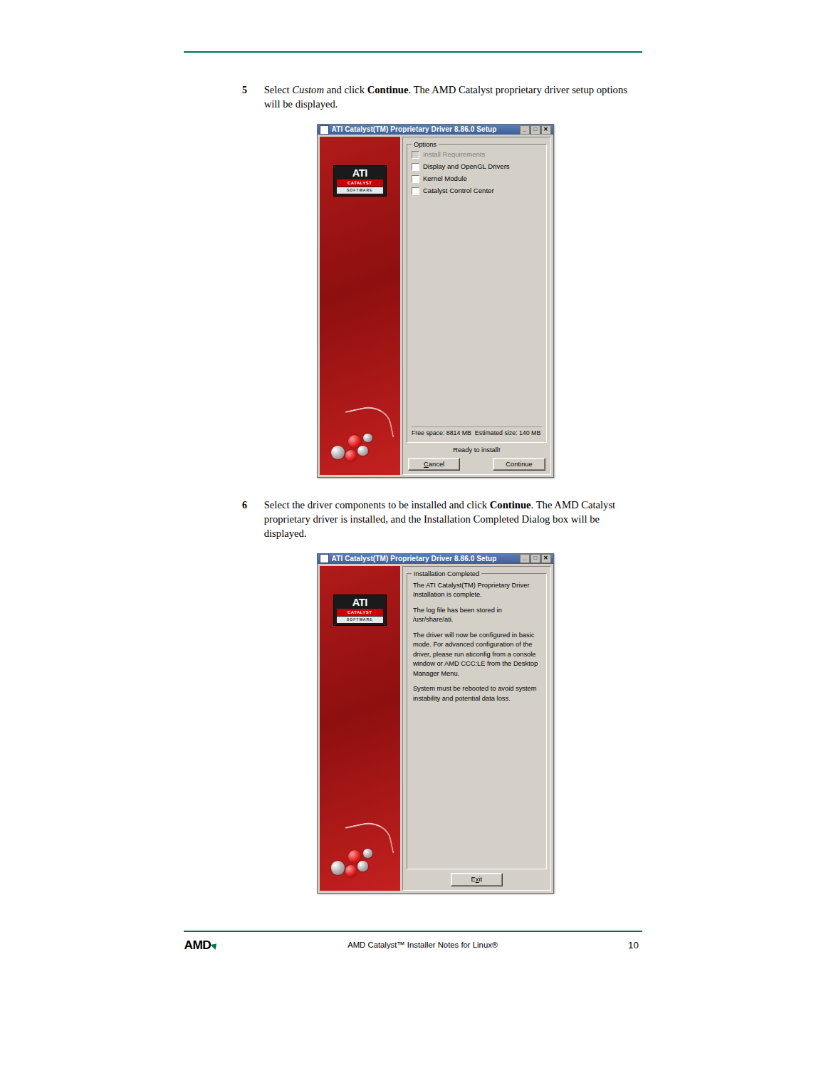5
Select Custom and click Continue. The AMD Catalyst proprietary driver setup options will be displayed.
ATI Catalyst(TM) Proprietary Driver 8.86.0 Setup _□✕
ATI
CATALYST
SOFTWARE
Options
Install Requirements
Display and OpenGL Drivers
Kernel Module
Catalyst Control Center
Free space: 8814 MB Estimated size: 140 MB
Ready to install!
Cancel
Continue
6
Select the driver components to be installed and click Continue. The AMD Catalyst proprietary driver is installed, and the Installation Completed Dialog box will be displayed.
ATI Catalyst(TM) Proprietary Driver 8.86.0 Setup _□✕
ATI
CATALYST
SOFTWARE
Installation Completed
The ATI Catalyst(TM) Proprietary Driver Installation is complete.
The log file has been stored in /usr/share/ati.
The driver will now be configured in basic mode. For advanced configuration of the driver, please run aticonfig from a console window or AMD CCC:LE from the Desktop Manager Menu.
System must be rebooted to avoid system instability and potential data loss.
Exit
AMD
AMD Catalyst™ Installer Notes for Linux®
10